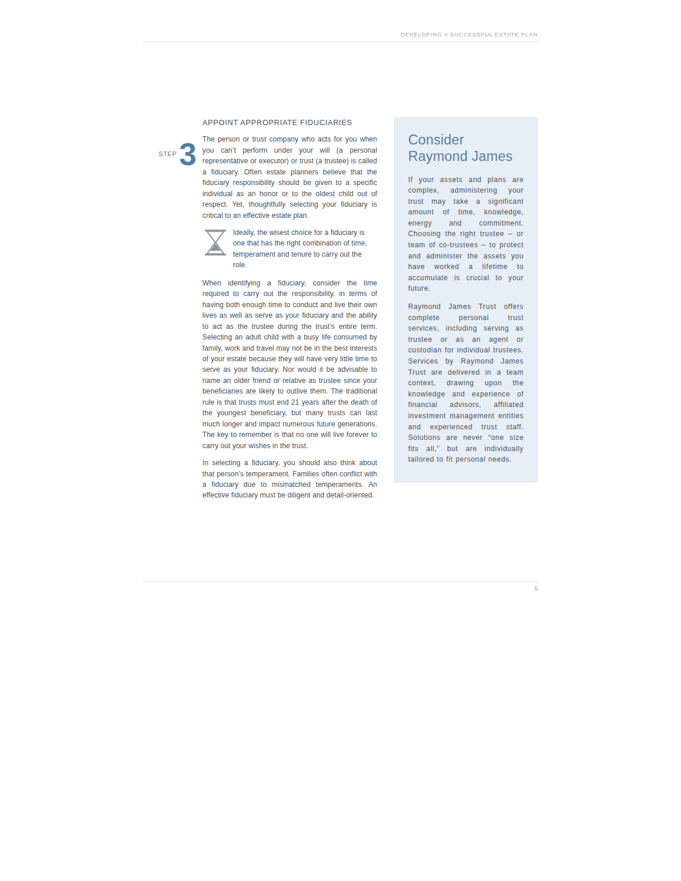Developing a Successful Estate Plan
STEP 3
Appoint Appropriate Fiduciaries
The person or trust company who acts for you when you can’t perform under your will (a personal representative or executor) or trust (a trustee) is called a fiduciary. Often estate planners believe that the fiduciary responsibility should be given to a specific individual as an honor or to the oldest child out of respect. Yet, thoughtfully selecting your fiduciary is critical to an effective estate plan.
Ideally, the wisest choice for a fiduciary is one that has the right combination of time, temperament and tenure to carry out the role.
When identifying a fiduciary, consider the time required to carry out the responsibility, in terms of having both enough time to conduct and live their own lives as well as serve as your fiduciary and the ability to act as the trustee during the trust’s entire term. Selecting an adult child with a busy life consumed by family, work and travel may not be in the best interests of your estate because they will have very little time to serve as your fiduciary. Nor would it be advisable to name an older friend or relative as trustee since your beneficiaries are likely to outlive them. The traditional rule is that trusts must end 21 years after the death of the youngest beneficiary, but many trusts can last much longer and impact numerous future generations. The key to remember is that no one will live forever to carry out your wishes in the trust.
In selecting a fiduciary, you should also think about that person’s temperament. Families often conflict with a fiduciary due to mismatched temperaments. An effective fiduciary must be diligent and detail-oriented.
Consider
Raymond James
If your assets and plans are complex, administering your trust may take a significant amount of time, knowledge, energy and commitment. Choosing the right trustee – or team of co-trustees – to protect and administer the assets you have worked a lifetime to accumulate is crucial to your future.
Raymond James Trust offers complete personal trust services, including serving as trustee or as an agent or custodian for individual trustees. Services by Raymond James Trust are delivered in a team context, drawing upon the knowledge and experience of financial advisors, affiliated investment management entities and experienced trust staff. Solutions are never “one size fits all,” but are individually tailored to fit personal needs.
5